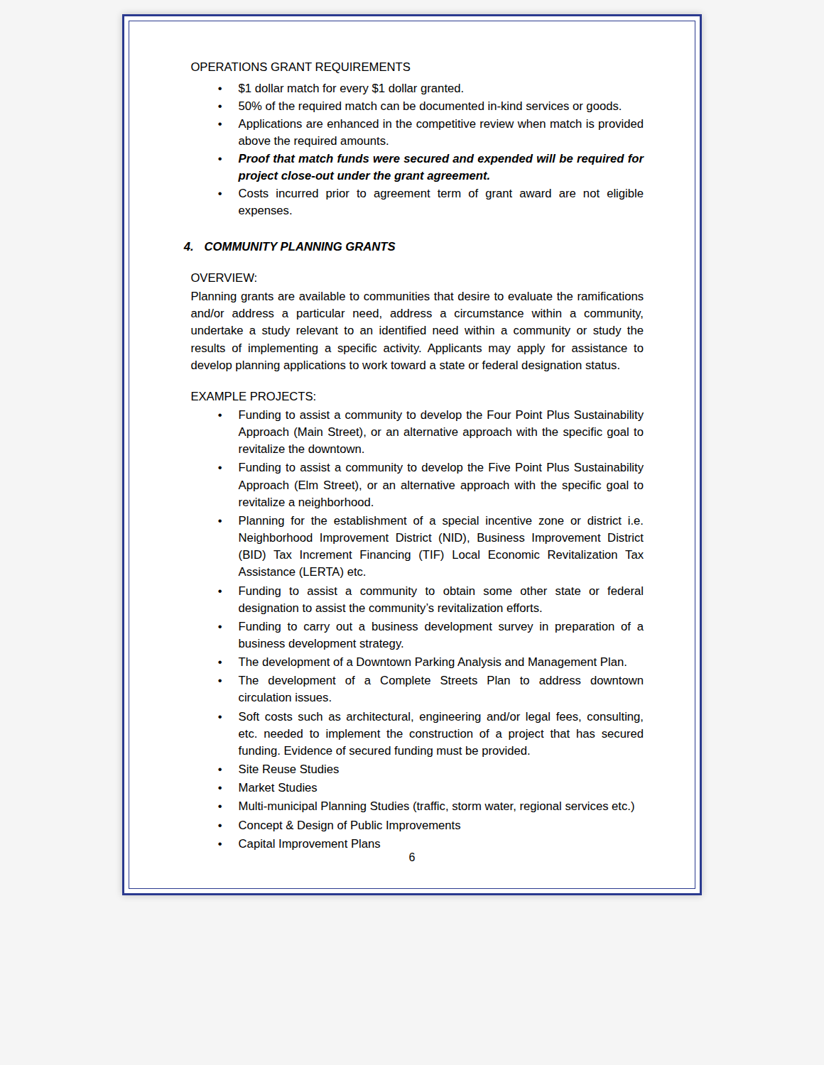OPERATIONS GRANT REQUIREMENTS
$1 dollar match for every $1 dollar granted.
50% of the required match can be documented in-kind services or goods.
Applications are enhanced in the competitive review when match is provided above the required amounts.
Proof that match funds were secured and expended will be required for project close-out under the grant agreement.
Costs incurred prior to agreement term of grant award are not eligible expenses.
4. COMMUNITY PLANNING GRANTS
OVERVIEW:
Planning grants are available to communities that desire to evaluate the ramifications and/or address a particular need, address a circumstance within a community, undertake a study relevant to an identified need within a community or study the results of implementing a specific activity. Applicants may apply for assistance to develop planning applications to work toward a state or federal designation status.
EXAMPLE PROJECTS:
Funding to assist a community to develop the Four Point Plus Sustainability Approach (Main Street), or an alternative approach with the specific goal to revitalize the downtown.
Funding to assist a community to develop the Five Point Plus Sustainability Approach (Elm Street), or an alternative approach with the specific goal to revitalize a neighborhood.
Planning for the establishment of a special incentive zone or district i.e. Neighborhood Improvement District (NID), Business Improvement District (BID) Tax Increment Financing (TIF) Local Economic Revitalization Tax Assistance (LERTA) etc.
Funding to assist a community to obtain some other state or federal designation to assist the community’s revitalization efforts.
Funding to carry out a business development survey in preparation of a business development strategy.
The development of a Downtown Parking Analysis and Management Plan.
The development of a Complete Streets Plan to address downtown circulation issues.
Soft costs such as architectural, engineering and/or legal fees, consulting, etc. needed to implement the construction of a project that has secured funding. Evidence of secured funding must be provided.
Site Reuse Studies
Market Studies
Multi-municipal Planning Studies (traffic, storm water, regional services etc.)
Concept & Design of Public Improvements
Capital Improvement Plans
6